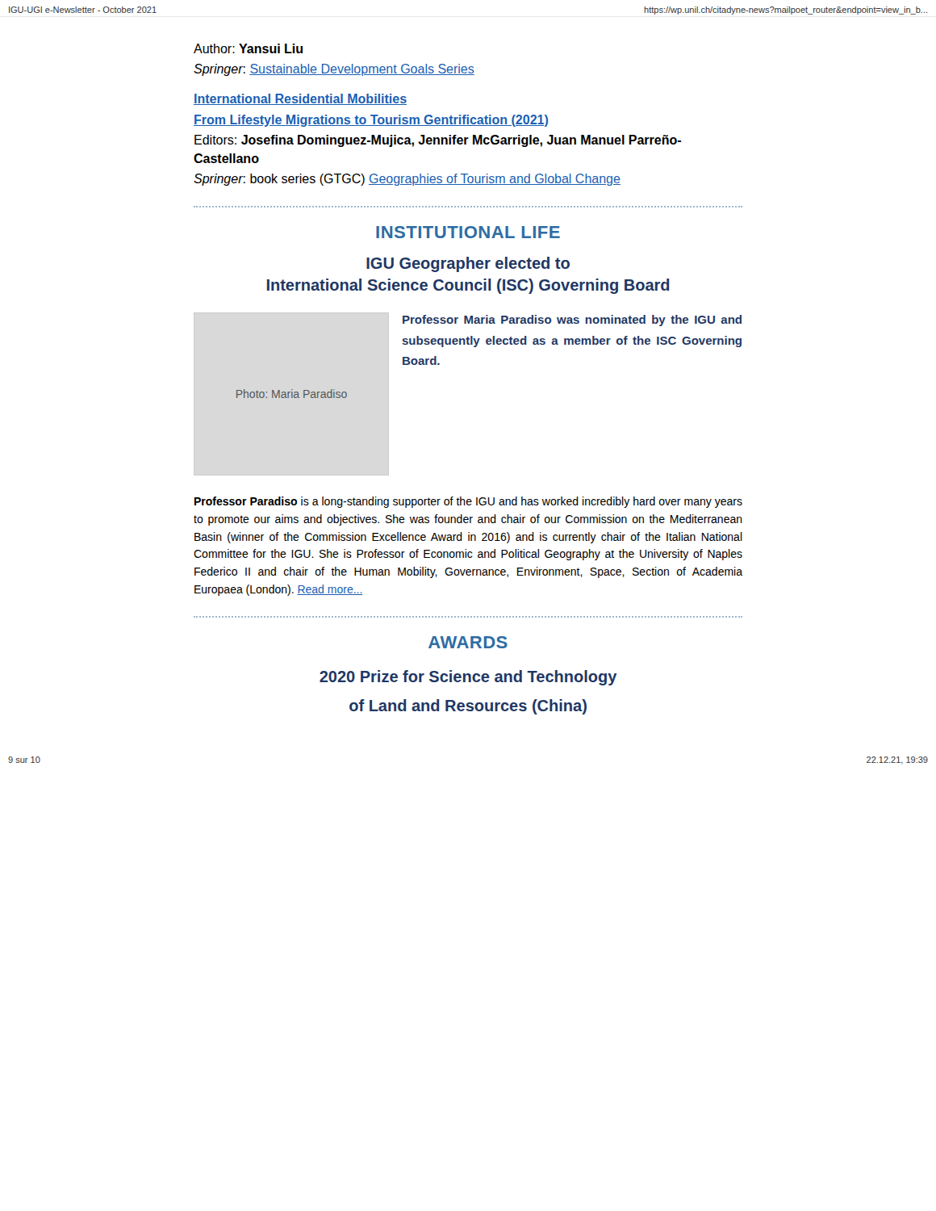IGU-UGI e-Newsletter - October 2021
https://wp.unil.ch/citadyne-news?mailpoet_router&endpoint=view_in_b...
Author: Yansui Liu
Springer: Sustainable Development Goals Series
International Residential Mobilities
From Lifestyle Migrations to Tourism Gentrification (2021)
Editors: Josefina Dominguez-Mujica, Jennifer McGarrigle, Juan Manuel Parreño-Castellano
Springer: book series (GTGC) Geographies of Tourism and Global Change
INSTITUTIONAL LIFE
IGU Geographer elected to
International Science Council (ISC) Governing Board
Professor Maria Paradiso was nominated by the IGU and subsequently elected as a member of the ISC Governing Board.
Professor Paradiso is a long-standing supporter of the IGU and has worked incredibly hard over many years to promote our aims and objectives. She was founder and chair of our Commission on the Mediterranean Basin (winner of the Commission Excellence Award in 2016) and is currently chair of the Italian National Committee for the IGU. She is Professor of Economic and Political Geography at the University of Naples Federico II and chair of the Human Mobility, Governance, Environment, Space, Section of Academia Europaea (London). Read more...
AWARDS
2020 Prize for Science and Technology
of Land and Resources (China)
9 sur 10
22.12.21, 19:39